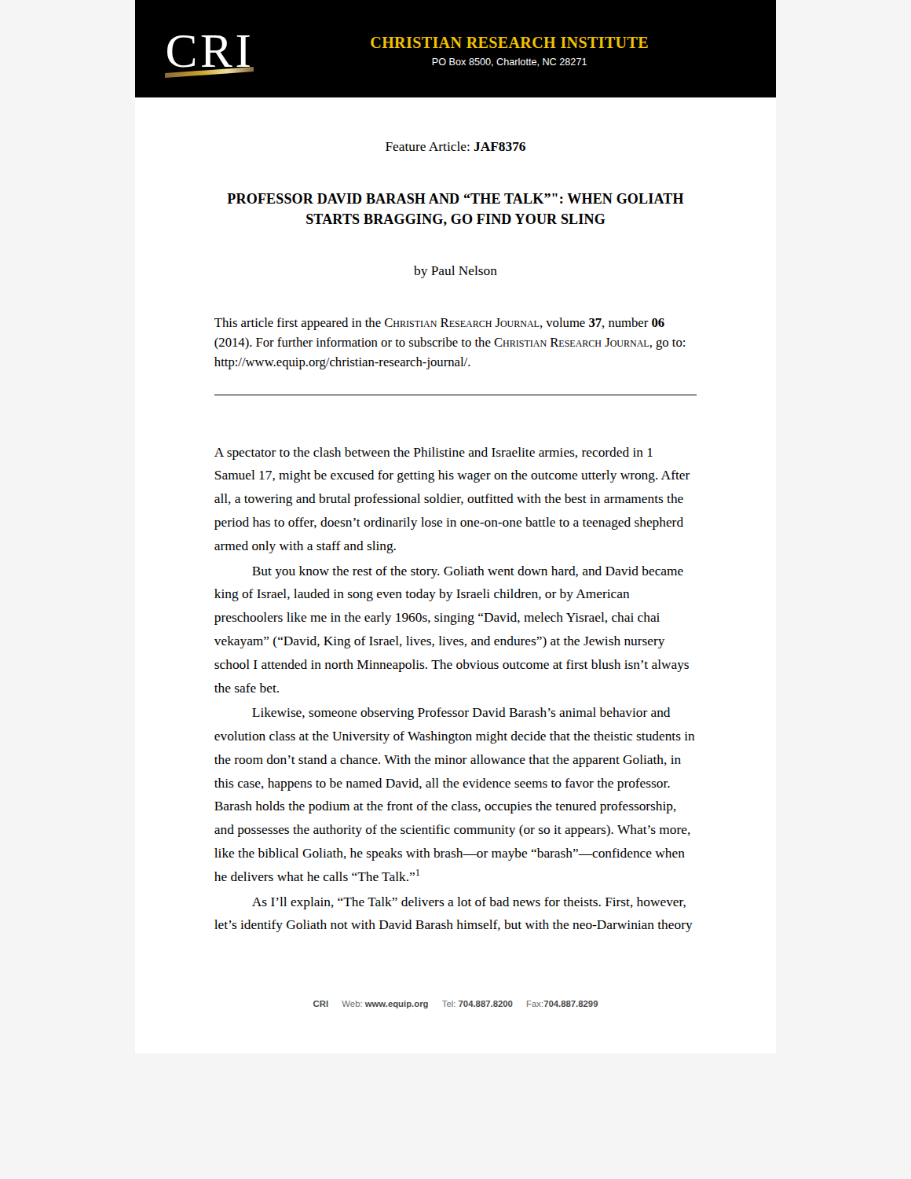CRI
CHRISTIAN RESEARCH INSTITUTE
PO Box 8500, Charlotte, NC 28271
Feature Article: JAF8376
Professor David Barash and “The Talk”": When Goliath Starts Bragging, Go Find Your Sling
by Paul Nelson
This article first appeared in the Christian Research Journal, volume 37, number 06 (2014). For further information or to subscribe to the Christian Research Journal, go to: http://www.equip.org/christian-research-journal/.
A spectator to the clash between the Philistine and Israelite armies, recorded in 1 Samuel 17, might be excused for getting his wager on the outcome utterly wrong. After all, a towering and brutal professional soldier, outfitted with the best in armaments the period has to offer, doesn’t ordinarily lose in one-on-one battle to a teenaged shepherd armed only with a staff and sling.
But you know the rest of the story. Goliath went down hard, and David became king of Israel, lauded in song even today by Israeli children, or by American preschoolers like me in the early 1960s, singing “David, melech Yisrael, chai chai vekayam” (“David, King of Israel, lives, lives, and endures”) at the Jewish nursery school I attended in north Minneapolis. The obvious outcome at first blush isn’t always the safe bet.
Likewise, someone observing Professor David Barash’s animal behavior and evolution class at the University of Washington might decide that the theistic students in the room don’t stand a chance. With the minor allowance that the apparent Goliath, in this case, happens to be named David, all the evidence seems to favor the professor. Barash holds the podium at the front of the class, occupies the tenured professorship, and possesses the authority of the scientific community (or so it appears). What’s more, like the biblical Goliath, he speaks with brash—or maybe “barash”—confidence when he delivers what he calls “The Talk.”1
As I’ll explain, “The Talk” delivers a lot of bad news for theists. First, however, let’s identify Goliath not with David Barash himself, but with the neo-Darwinian theory
CRI Web: www.equip.org Tel: 704.887.8200 Fax:704.887.8299